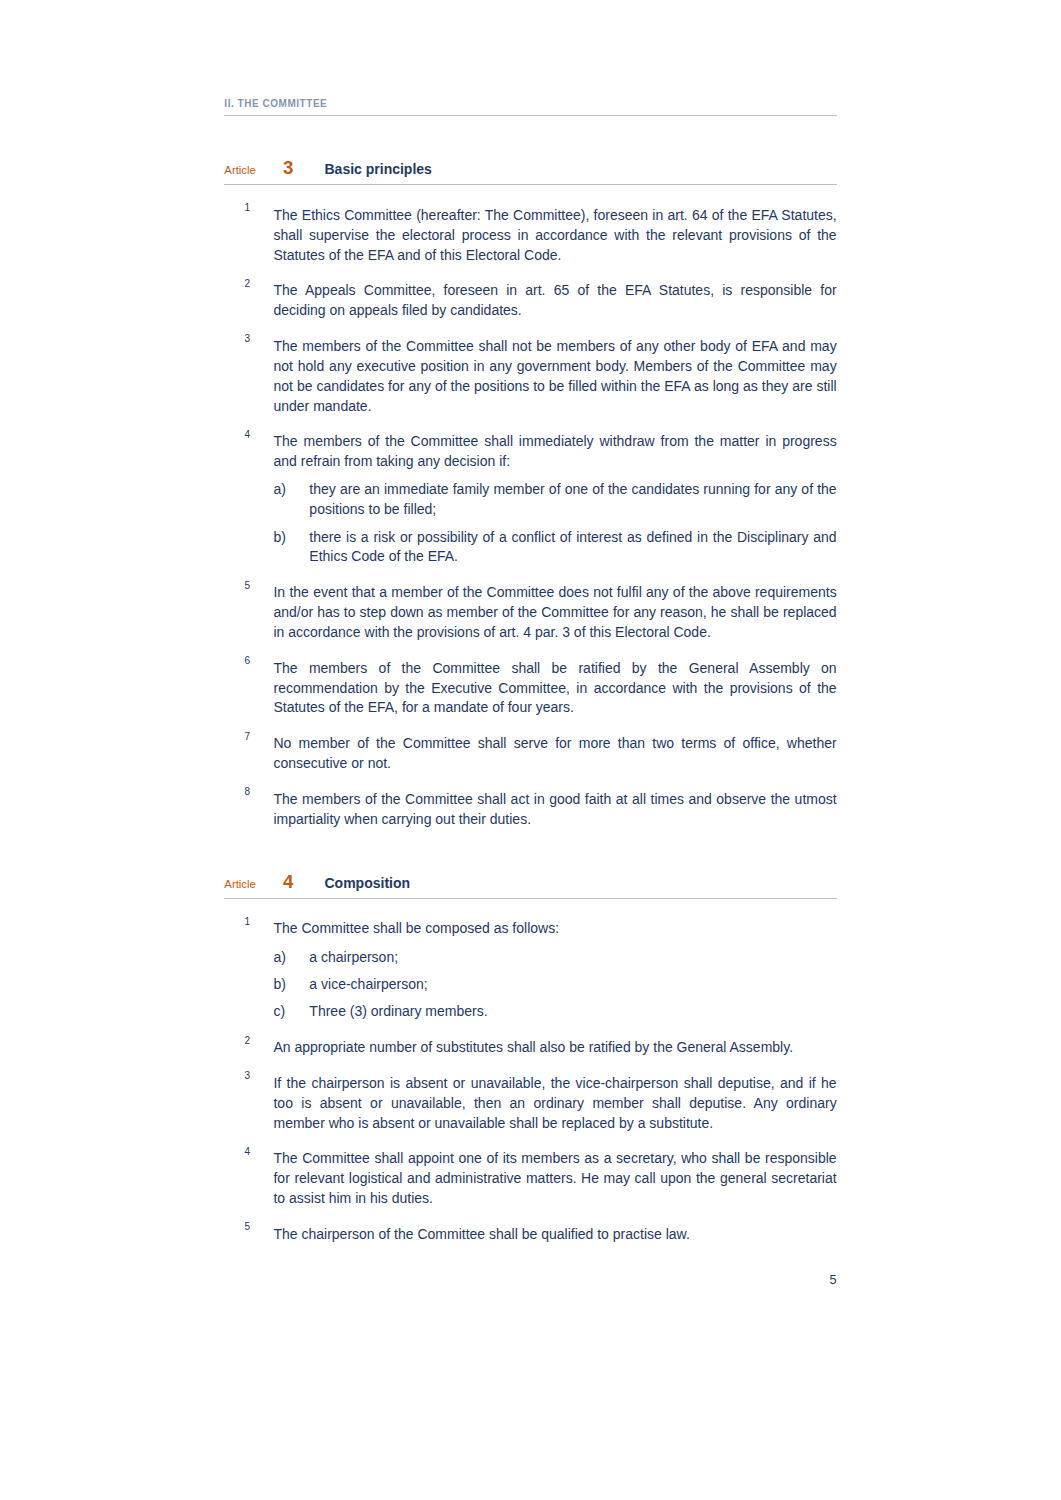II. THE COMMITTEE
Article 3 Basic principles
The Ethics Committee (hereafter: The Committee), foreseen in art. 64 of the EFA Statutes, shall supervise the electoral process in accordance with the relevant provisions of the Statutes of the EFA and of this Electoral Code.
The Appeals Committee, foreseen in art. 65 of the EFA Statutes, is responsible for deciding on appeals filed by candidates.
The members of the Committee shall not be members of any other body of EFA and may not hold any executive position in any government body. Members of the Committee may not be candidates for any of the positions to be filled within the EFA as long as they are still under mandate.
The members of the Committee shall immediately withdraw from the matter in progress and refrain from taking any decision if:
they are an immediate family member of one of the candidates running for any of the positions to be filled;
there is a risk or possibility of a conflict of interest as defined in the Disciplinary and Ethics Code of the EFA.
In the event that a member of the Committee does not fulfil any of the above requirements and/or has to step down as member of the Committee for any reason, he shall be replaced in accordance with the provisions of art. 4 par. 3 of this Electoral Code.
The members of the Committee shall be ratified by the General Assembly on recommendation by the Executive Committee, in accordance with the provisions of the Statutes of the EFA, for a mandate of four years.
No member of the Committee shall serve for more than two terms of office, whether consecutive or not.
The members of the Committee shall act in good faith at all times and observe the utmost impartiality when carrying out their duties.
Article 4 Composition
The Committee shall be composed as follows:
a chairperson;
a vice-chairperson;
Three (3) ordinary members.
An appropriate number of substitutes shall also be ratified by the General Assembly.
If the chairperson is absent or unavailable, the vice-chairperson shall deputise, and if he too is absent or unavailable, then an ordinary member shall deputise. Any ordinary member who is absent or unavailable shall be replaced by a substitute.
The Committee shall appoint one of its members as a secretary, who shall be responsible for relevant logistical and administrative matters. He may call upon the general secretariat to assist him in his duties.
The chairperson of the Committee shall be qualified to practise law.
5